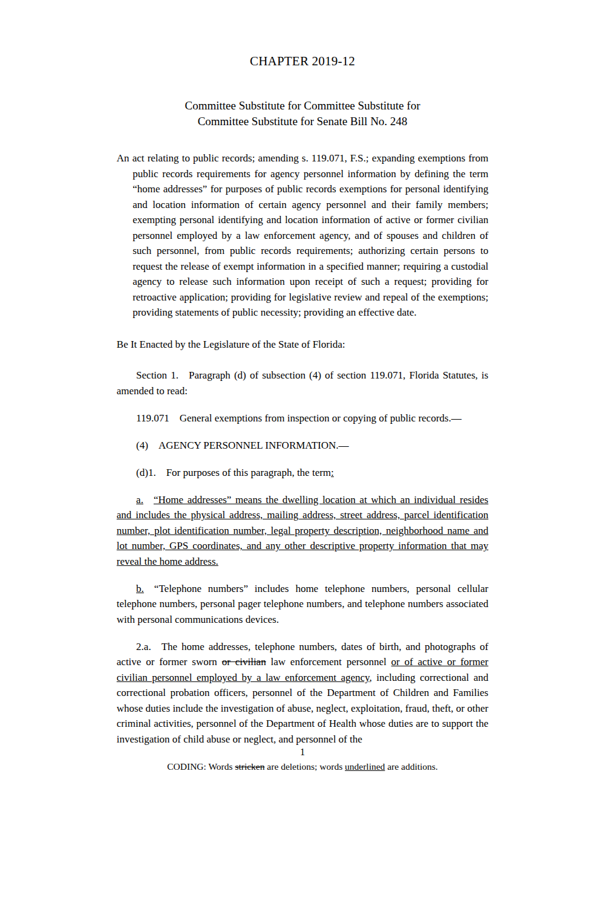CHAPTER 2019-12
Committee Substitute for Committee Substitute for
Committee Substitute for Senate Bill No. 248
An act relating to public records; amending s. 119.071, F.S.; expanding exemptions from public records requirements for agency personnel information by defining the term “home addresses” for purposes of public records exemptions for personal identifying and location information of certain agency personnel and their family members; exempting personal identifying and location information of active or former civilian personnel employed by a law enforcement agency, and of spouses and children of such personnel, from public records requirements; authorizing certain persons to request the release of exempt information in a specified manner; requiring a custodial agency to release such information upon receipt of such a request; providing for retroactive application; providing for legislative review and repeal of the exemptions; providing statements of public necessity; providing an effective date.
Be It Enacted by the Legislature of the State of Florida:
Section 1. Paragraph (d) of subsection (4) of section 119.071, Florida Statutes, is amended to read:
119.071 General exemptions from inspection or copying of public records.—
(4) AGENCY PERSONNEL INFORMATION.—
(d)1. For purposes of this paragraph, the term:
a. “Home addresses” means the dwelling location at which an individual resides and includes the physical address, mailing address, street address, parcel identification number, plot identification number, legal property description, neighborhood name and lot number, GPS coordinates, and any other descriptive property information that may reveal the home address.
b. “Telephone numbers” includes home telephone numbers, personal cellular telephone numbers, personal pager telephone numbers, and telephone numbers associated with personal communications devices.
2.a. The home addresses, telephone numbers, dates of birth, and photographs of active or former sworn or civilian law enforcement personnel or of active or former civilian personnel employed by a law enforcement agency, including correctional and correctional probation officers, personnel of the Department of Children and Families whose duties include the investigation of abuse, neglect, exploitation, fraud, theft, or other criminal activities, personnel of the Department of Health whose duties are to support the investigation of child abuse or neglect, and personnel of the
1
CODING: Words stricken are deletions; words underlined are additions.